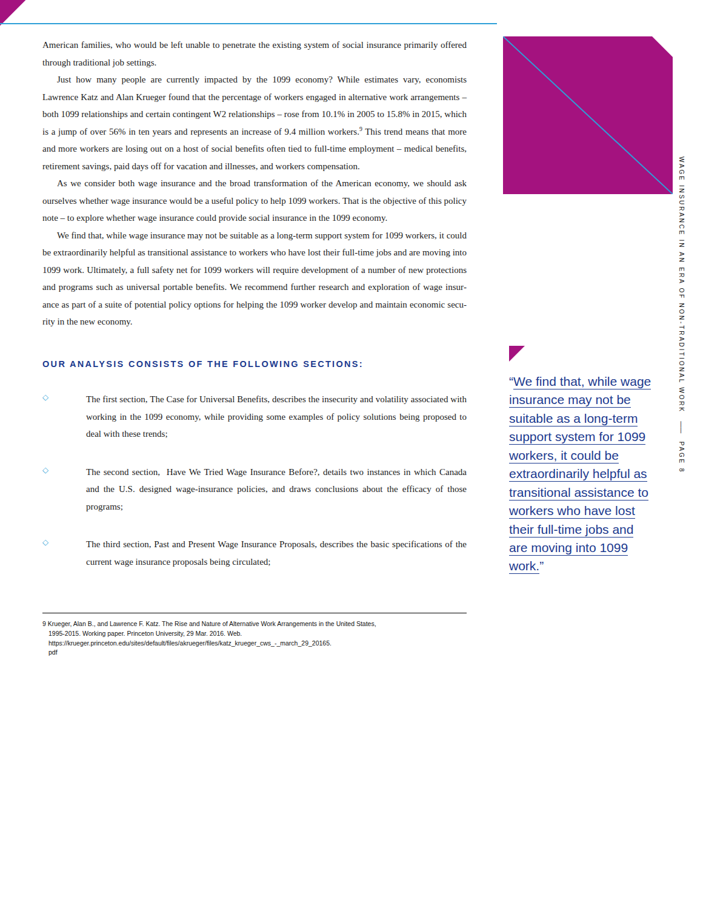American families, who would be left unable to penetrate the existing system of social insurance primarily offered through traditional job settings.
Just how many people are currently impacted by the 1099 economy? While estimates vary, economists Lawrence Katz and Alan Krueger found that the percentage of workers engaged in alternative work arrangements – both 1099 relationships and certain contingent W2 relationships – rose from 10.1% in 2005 to 15.8% in 2015, which is a jump of over 56% in ten years and represents an increase of 9.4 million workers.9 This trend means that more and more workers are losing out on a host of social benefits often tied to full-time employment – medical benefits, retirement savings, paid days off for vacation and illnesses, and workers compensation.
As we consider both wage insurance and the broad transformation of the American economy, we should ask ourselves whether wage insurance would be a useful policy to help 1099 workers. That is the objective of this policy note – to explore whether wage insurance could provide social insurance in the 1099 economy.
We find that, while wage insurance may not be suitable as a long-term support system for 1099 workers, it could be extraordinarily helpful as transitional assistance to workers who have lost their full-time jobs and are moving into 1099 work. Ultimately, a full safety net for 1099 workers will require development of a number of new protections and programs such as universal portable benefits. We recommend further research and exploration of wage insurance as part of a suite of potential policy options for helping the 1099 worker develop and maintain economic security in the new economy.
Our analysis consists of the following sections:
The first section, The Case for Universal Benefits, describes the insecurity and volatility associated with working in the 1099 economy, while providing some examples of policy solutions being proposed to deal with these trends;
The second section, Have We Tried Wage Insurance Before?, details two instances in which Canada and the U.S. designed wage-insurance policies, and draws conclusions about the efficacy of those programs;
The third section, Past and Present Wage Insurance Proposals, describes the basic specifications of the current wage insurance proposals being circulated;
9 Krueger, Alan B., and Lawrence F. Katz. The Rise and Nature of Alternative Work Arrangements in the United States, 1995-2015. Working paper. Princeton University, 29 Mar. 2016. Web. https://krueger.princeton.edu/sites/default/files/akrueger/files/katz_krueger_cws_-_march_29_20165. pdf
“We find that, while wage insurance may not be suitable as a long-term support system for 1099 workers, it could be extraordinarily helpful as transitional assistance to workers who have lost their full-time jobs and are moving into 1099 work.”
WAGE INSURANCE IN AN ERA OF NON-TRADITIONAL WORK —— PAGE 8